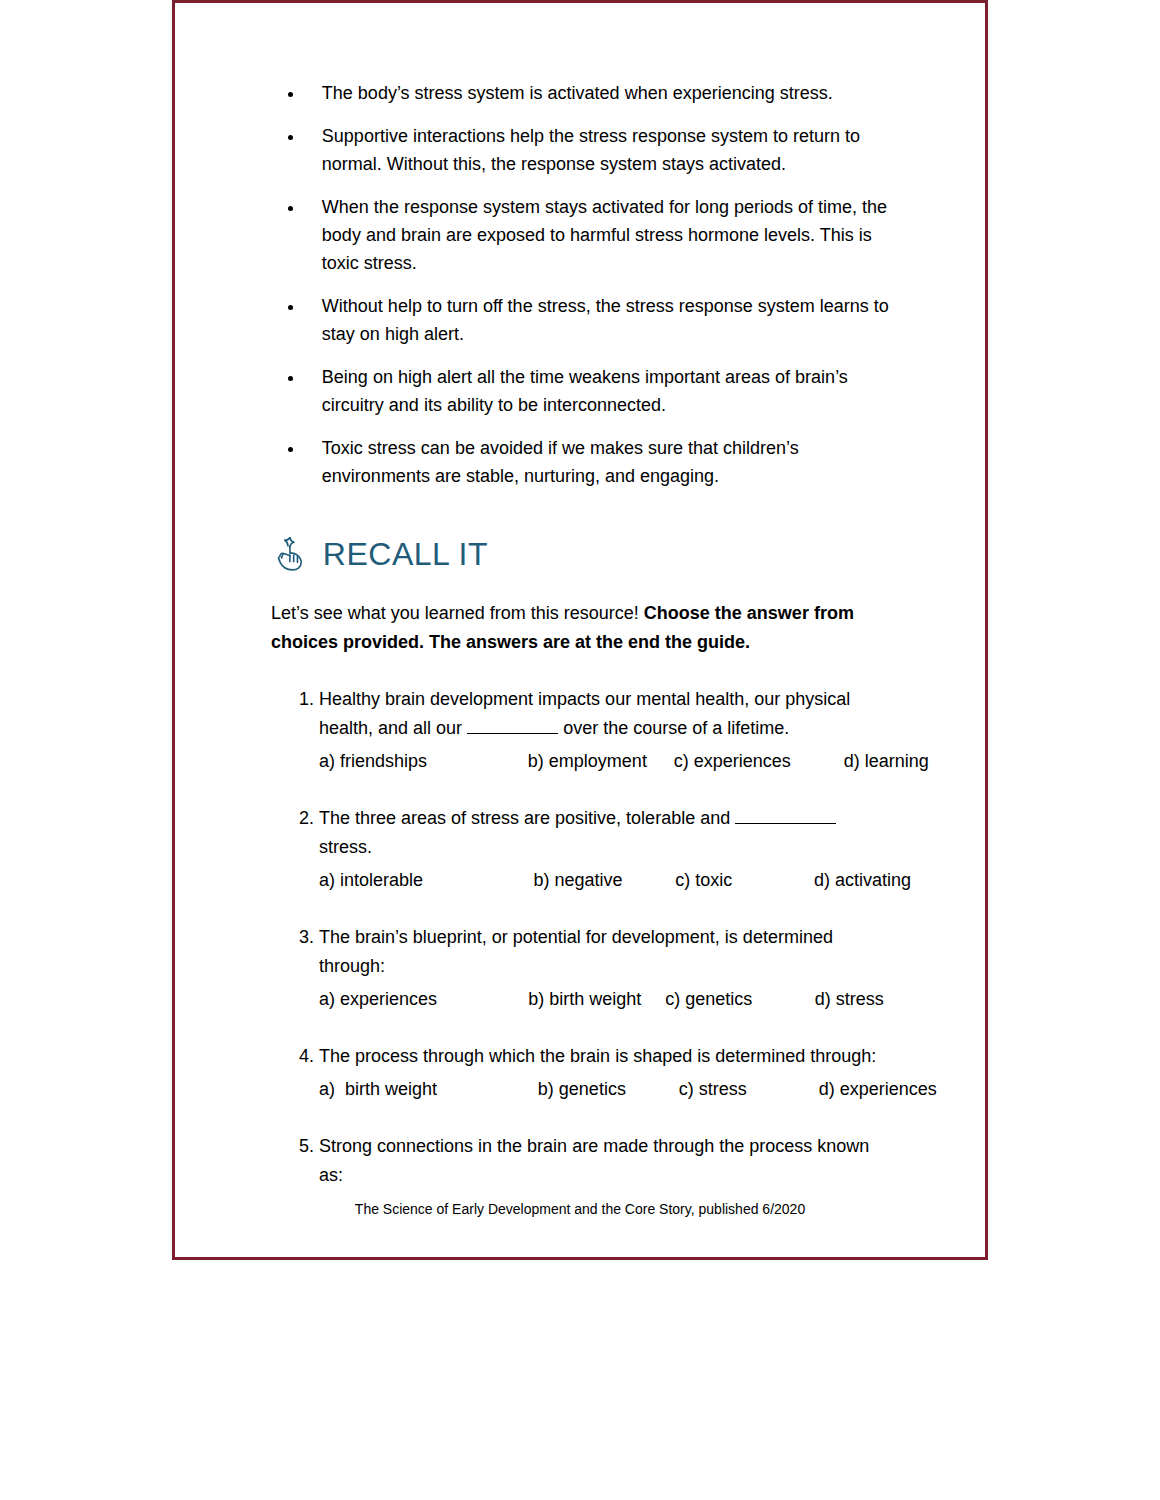The body’s stress system is activated when experiencing stress.
Supportive interactions help the stress response system to return to normal. Without this, the response system stays activated.
When the response system stays activated for long periods of time, the body and brain are exposed to harmful stress hormone levels. This is toxic stress.
Without help to turn off the stress, the stress response system learns to stay on high alert.
Being on high alert all the time weakens important areas of brain’s circuitry and its ability to be interconnected.
Toxic stress can be avoided if we makes sure that children’s environments are stable, nurturing, and engaging.
RECALL IT
Let’s see what you learned from this resource! Choose the answer from choices provided. The answers are at the end the guide.
Healthy brain development impacts our mental health, our physical health, and all our over the course of a lifetime. a) friendships b) employment c) experiences d) learning
The three areas of stress are positive, tolerable and stress. a) intolerable b) negative c) toxic d) activating
The brain’s blueprint, or potential for development, is determined through: a) experiences b) birth weight c) genetics d) stress
The process through which the brain is shaped is determined through: a) birth weight b) genetics c) stress d) experiences
Strong connections in the brain are made through the process known as:
The Science of Early Development and the Core Story, published 6/2020